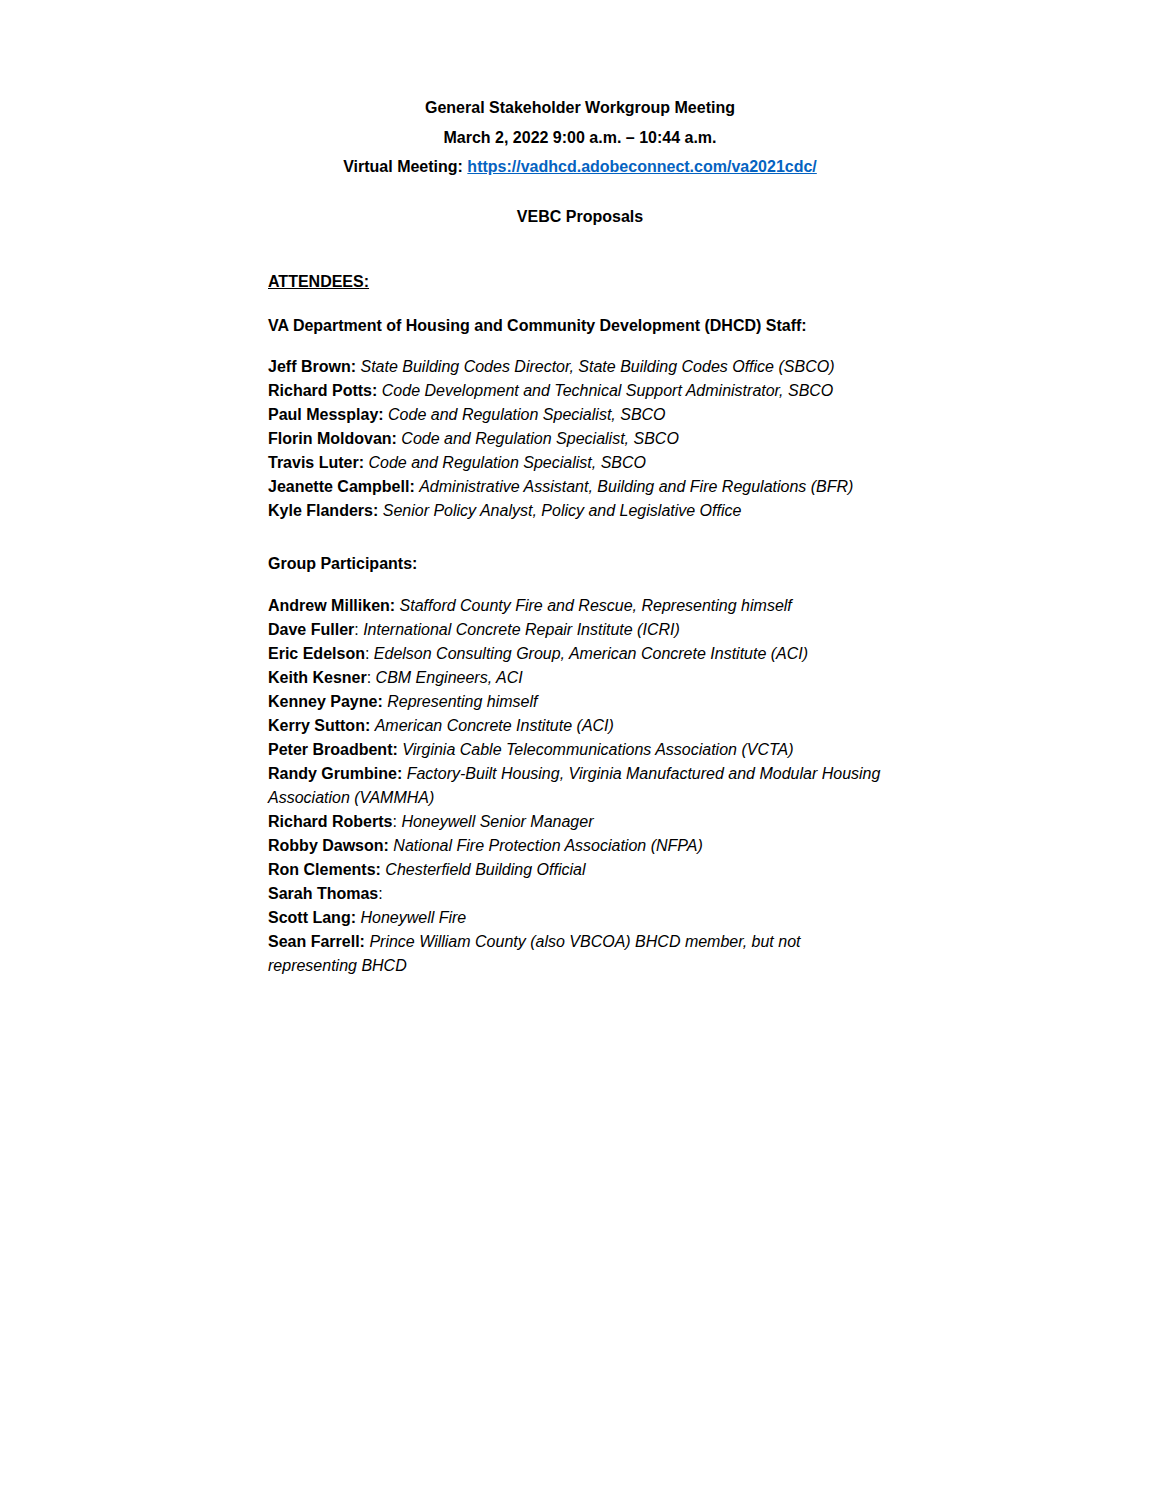General Stakeholder Workgroup Meeting
March 2, 2022 9:00 a.m. – 10:44 a.m.
Virtual Meeting: https://vadhcd.adobeconnect.com/va2021cdc/
VEBC Proposals
ATTENDEES:
VA Department of Housing and Community Development (DHCD) Staff:
Jeff Brown: State Building Codes Director, State Building Codes Office (SBCO)
Richard Potts: Code Development and Technical Support Administrator, SBCO
Paul Messplay: Code and Regulation Specialist, SBCO
Florin Moldovan: Code and Regulation Specialist, SBCO
Travis Luter: Code and Regulation Specialist, SBCO
Jeanette Campbell: Administrative Assistant, Building and Fire Regulations (BFR)
Kyle Flanders: Senior Policy Analyst, Policy and Legislative Office
Group Participants:
Andrew Milliken: Stafford County Fire and Rescue, Representing himself
Dave Fuller: International Concrete Repair Institute (ICRI)
Eric Edelson: Edelson Consulting Group, American Concrete Institute (ACI)
Keith Kesner: CBM Engineers, ACI
Kenney Payne: Representing himself
Kerry Sutton: American Concrete Institute (ACI)
Peter Broadbent: Virginia Cable Telecommunications Association (VCTA)
Randy Grumbine: Factory-Built Housing, Virginia Manufactured and Modular Housing Association (VAMMHA)
Richard Roberts: Honeywell Senior Manager
Robby Dawson: National Fire Protection Association (NFPA)
Ron Clements: Chesterfield Building Official
Sarah Thomas:
Scott Lang: Honeywell Fire
Sean Farrell: Prince William County (also VBCOA) BHCD member, but not representing BHCD